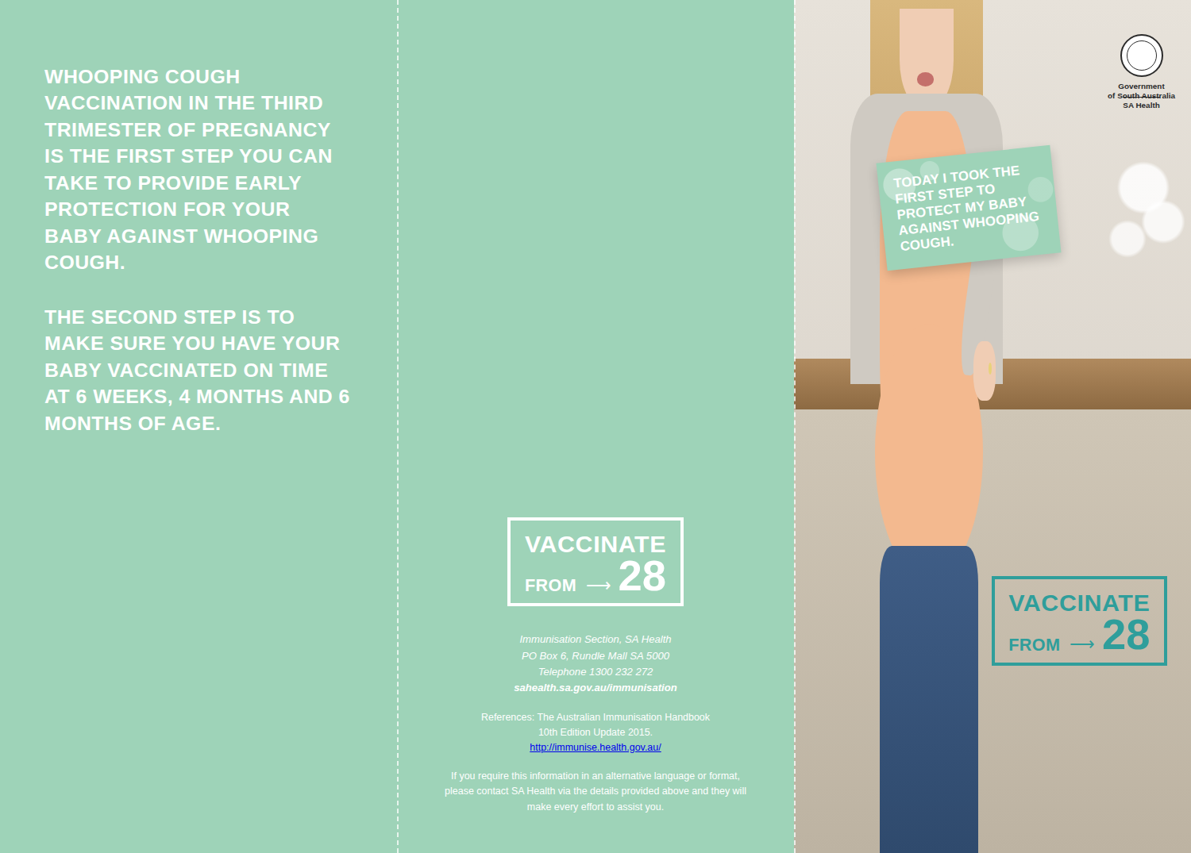Whooping cough vaccination in the third trimester of pregnancy is the first step you can take to provide early protection for your baby against whooping cough.
The second step is to make sure you have your baby vaccinated on time at 6 weeks, 4 months and 6 months of age.
Vaccinate From ⟶ 28
Immunisation Section, SA Health
PO Box 6, Rundle Mall SA 5000
Telephone 1300 232 272
sahealth.sa.gov.au/immunisation
References: The Australian Immunisation Handbook
10th Edition Update 2015.
http://immunise.health.gov.au/
If you require this information in an alternative language or format, please contact SA Health via the details provided above and they will make every effort to assist you.
Today I took the first step to protect my baby against whooping cough.
Vaccinate From ⟶ 28
Government of South Australia SA Health